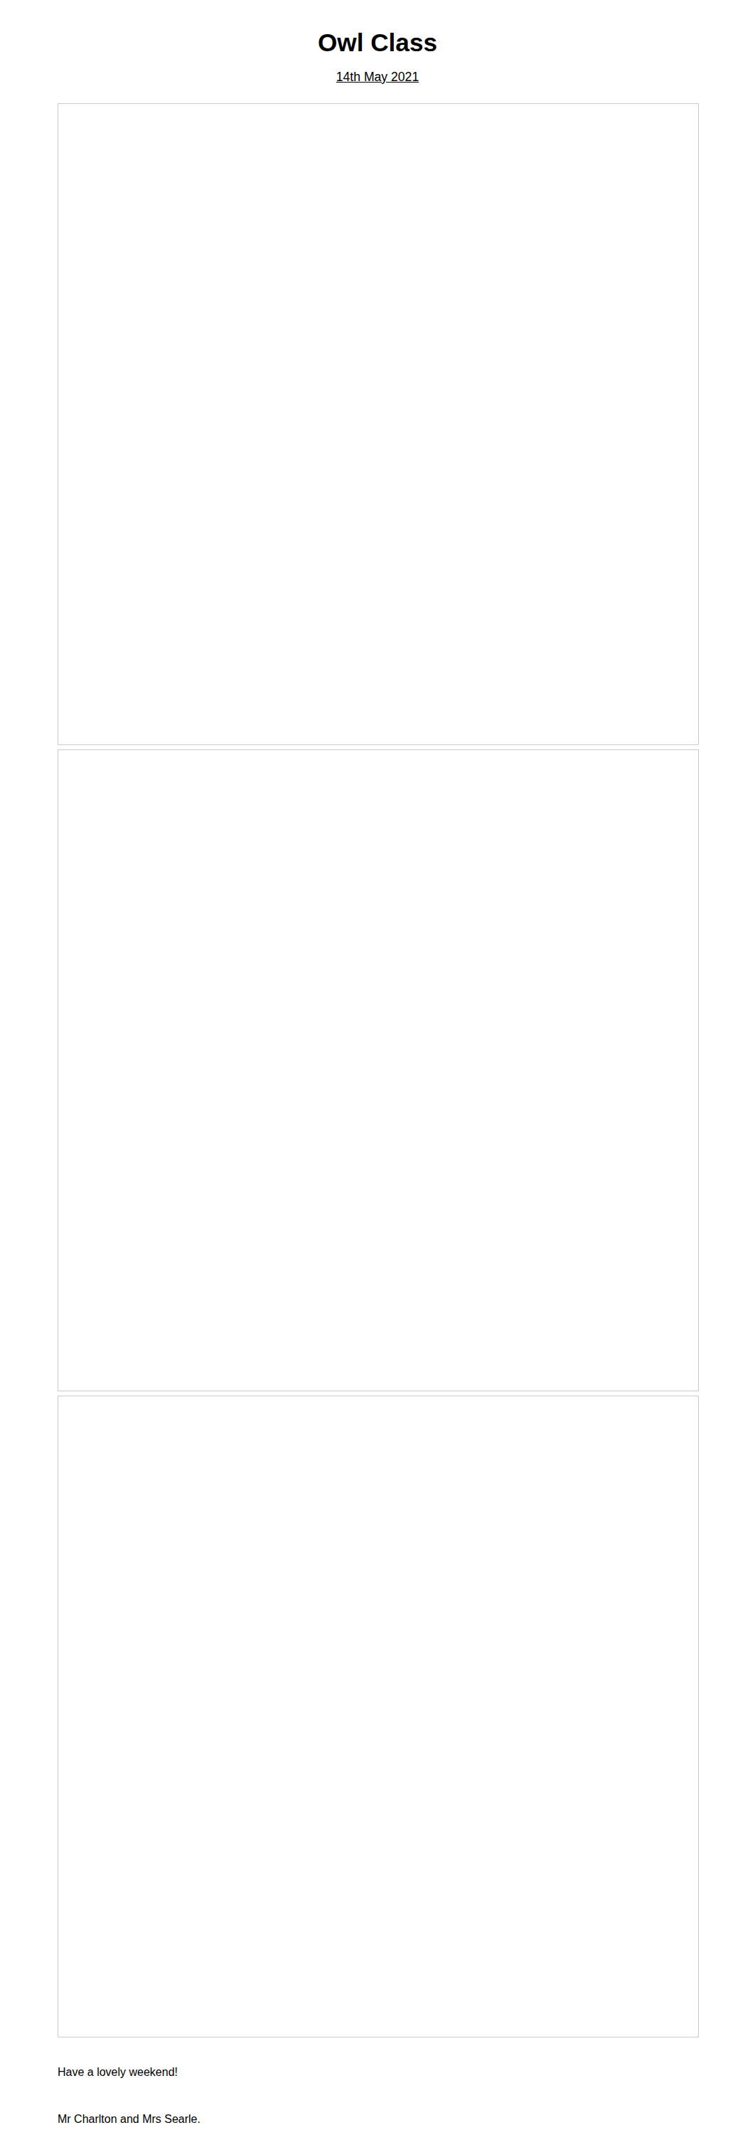Owl Class
14th May 2021
Have a lovely weekend!
Mr Charlton and Mrs Searle.